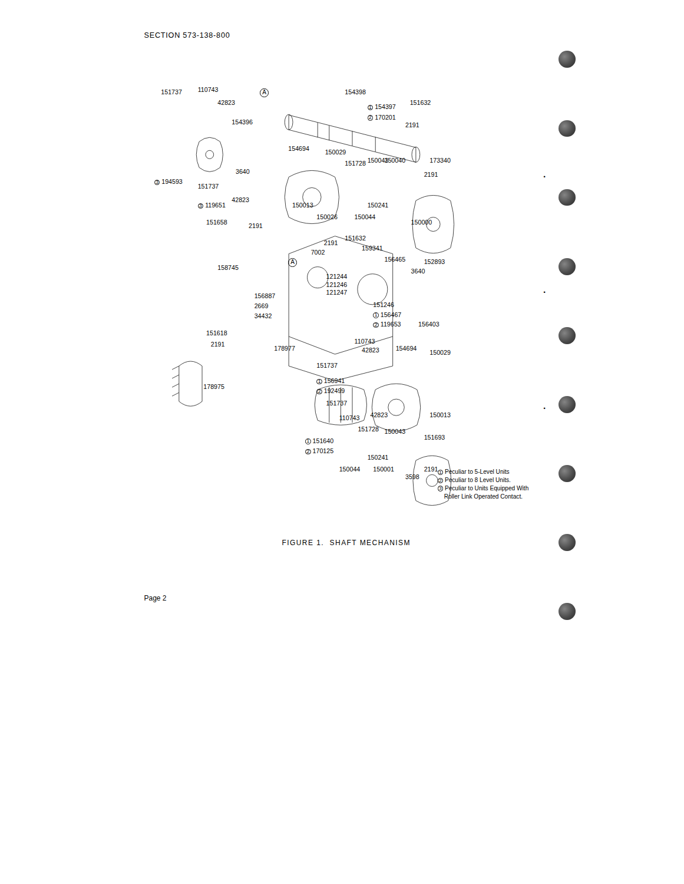SECTION 573-138-800
•
•
•
151737 110743 42823 154396 3 194593 151737 3640 42823 3 119651 A 154398 1 154397 2 170201 151632 2191 173340 2191 150040 154694 150029 151728 150043 150013 150026 150044 150241 150000 151658 2191 158745 2191 151632 7002 159341 156465 152893 3640 121244 121246 121247 151246 1 156467 2 119653 156403 156887 2669 34432 A 151618 2191 178975 178977 110743 42823 154694 150029 151737 1 156941 2 192499 151737 110743 42823 150013 151728 150043 1 151640 2 170125 150241 150044 150001 151693 2191 3598
1 Peculiar to 5-Level Units
2 Peculiar to 8 Level Units.
3 Peculiar to Units Equipped With
Roller Link Operated Contact.
FIGURE 1. SHAFT MECHANISM
Page 2